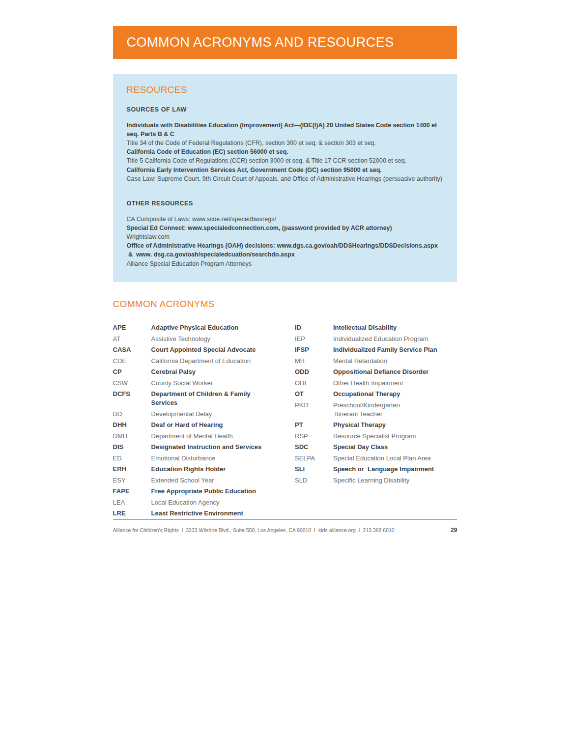COMMON ACRONYMS AND RESOURCES
RESOURCES
SOURCES OF LAW
Individuals with Disabilities Education (Improvement) Act—(IDE(I)A) 20 United States Code section 1400 et seq. Parts B & C
Title 34 of the Code of Federal Regulations (CFR), section 300 et seq. & section 303 et seq.
California Code of Education (EC) section 56000 et seq.
Title 5 California Code of Regulations (CCR) section 3000 et seq. & Title 17 CCR section 52000 et seq.
California Early Intervention Services Act, Government Code (GC) section 95000 et seq.
Case Law: Supreme Court, 9th Circuit Court of Appeals, and Office of Administrative Hearings (persuasive authority)
OTHER RESOURCES
CA Composite of Laws: www.scoe.net/specedbwsregs/
Special Ed Connect: www.specialedconnection.com, (password provided by ACR attorney)
Wrightslaw.com
Office of Administrative Hearings (OAH) decisions: www.dgs.ca.gov/oah/DDSHearings/DDSDecisions.aspx & www. dsg.ca.gov/oah/specialedcuation/searchdo.aspx
Alliance Special Education Program Attorneys
COMMON ACRONYMS
| APE | Adaptive Physical Education |
| AT | Assistive Technology |
| CASA | Court Appointed Special Advocate |
| CDE | California Department of Education |
| CP | Cerebral Palsy |
| CSW | County Social Worker |
| DCFS | Department of Children & Family Services |
| DD | Developmental Delay |
| DHH | Deaf or Hard of Hearing |
| DMH | Department of Mental Health |
| DIS | Designated Instruction and Services |
| ED | Emotional Disturbance |
| ERH | Education Rights Holder |
| ESY | Extended School Year |
| FAPE | Free Appropriate Public Education |
| LEA | Local Education Agency |
| LRE | Least Restrictive Environment |
| ID | Intellectual Disability |
| IEP | Individualized Education Program |
| IFSP | Individualized Family Service Plan |
| MR | Mental Retardation |
| ODD | Oppositional Defiance Disorder |
| OHI | Other Health Impairment |
| OT | Occupational Therapy |
| PKIT | Preschool/Kindergarten Itinerant Teacher |
| PT | Physical Therapy |
| RSP | Resource Specialist Program |
| SDC | Special Day Class |
| SELPA | Special Education Local Plan Area |
| SLI | Speech or Language Impairment |
| SLD | Specific Learning Disability |
Alliance for Children’s Rights I 3333 Wilshire Blvd., Suite 550, Los Angeles, CA 90010 I kids-alliance.org I 213.368.6010
29